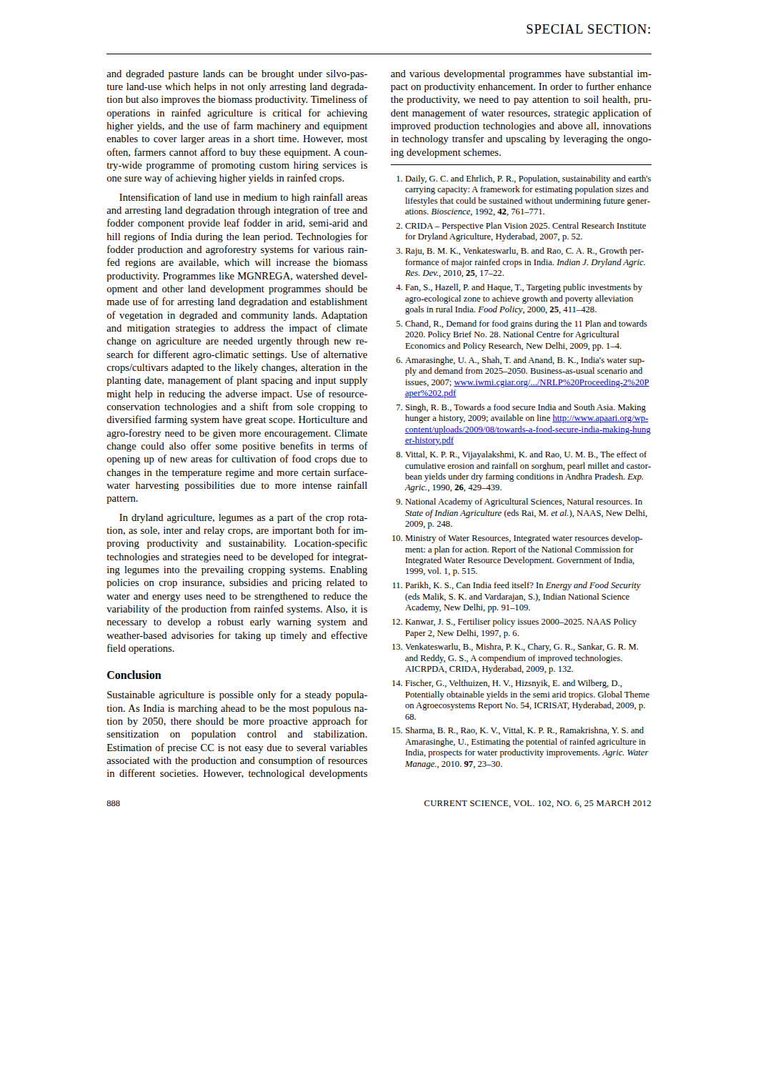SPECIAL SECTION:
and degraded pasture lands can be brought under silvo-pasture land-use which helps in not only arresting land degradation but also improves the biomass productivity. Timeliness of operations in rainfed agriculture is critical for achieving higher yields, and the use of farm machinery and equipment enables to cover larger areas in a short time. However, most often, farmers cannot afford to buy these equipment. A country-wide programme of promoting custom hiring services is one sure way of achieving higher yields in rainfed crops.
Intensification of land use in medium to high rainfall areas and arresting land degradation through integration of tree and fodder component provide leaf fodder in arid, semi-arid and hill regions of India during the lean period. Technologies for fodder production and agroforestry systems for various rainfed regions are available, which will increase the biomass productivity. Programmes like MGNREGA, watershed development and other land development programmes should be made use of for arresting land degradation and establishment of vegetation in degraded and community lands. Adaptation and mitigation strategies to address the impact of climate change on agriculture are needed urgently through new research for different agro-climatic settings. Use of alternative crops/cultivars adapted to the likely changes, alteration in the planting date, management of plant spacing and input supply might help in reducing the adverse impact. Use of resource-conservation technologies and a shift from sole cropping to diversified farming system have great scope. Horticulture and agro-forestry need to be given more encouragement. Climate change could also offer some positive benefits in terms of opening up of new areas for cultivation of food crops due to changes in the temperature regime and more certain surface-water harvesting possibilities due to more intense rainfall pattern.
In dryland agriculture, legumes as a part of the crop rotation, as sole, inter and relay crops, are important both for improving productivity and sustainability. Location-specific technologies and strategies need to be developed for integrating legumes into the prevailing cropping systems. Enabling policies on crop insurance, subsidies and pricing related to water and energy uses need to be strengthened to reduce the variability of the production from rainfed systems. Also, it is necessary to develop a robust early warning system and weather-based advisories for taking up timely and effective field operations.
Conclusion
Sustainable agriculture is possible only for a steady population. As India is marching ahead to be the most populous nation by 2050, there should be more proactive approach for sensitization on population control and stabilization. Estimation of precise CC is not easy due to several variables associated with the production and consumption of resources in different societies. However, technological developments and various developmental programmes have substantial impact on productivity enhancement. In order to further enhance the productivity, we need to pay attention to soil health, prudent management of water resources, strategic application of improved production technologies and above all, innovations in technology transfer and upscaling by leveraging the ongoing development schemes.
Daily, G. C. and Ehrlich, P. R., Population, sustainability and earth's carrying capacity: A framework for estimating population sizes and lifestyles that could be sustained without undermining future generations. Bioscience, 1992, 42, 761–771.
CRIDA – Perspective Plan Vision 2025. Central Research Institute for Dryland Agriculture, Hyderabad, 2007, p. 52.
Raju, B. M. K., Venkateswarlu, B. and Rao, C. A. R., Growth performance of major rainfed crops in India. Indian J. Dryland Agric. Res. Dev., 2010, 25, 17–22.
Fan, S., Hazell, P. and Haque, T., Targeting public investments by agro-ecological zone to achieve growth and poverty alleviation goals in rural India. Food Policy, 2000, 25, 411–428.
Chand, R., Demand for food grains during the 11 Plan and towards 2020. Policy Brief No. 28. National Centre for Agricultural Economics and Policy Research, New Delhi, 2009, pp. 1–4.
Amarasinghe, U. A., Shah, T. and Anand, B. K., India's water supply and demand from 2025–2050. Business-as-usual scenario and issues, 2007; www.iwmi.cgiar.org/.../NRLP%20Proceeding-2%20Paper%202.pdf
Singh, R. B., Towards a food secure India and South Asia. Making hunger a history, 2009; available on line http://www.apaari.org/wp-content/uploads/2009/08/towards-a-food-secure-india-making-hunger-history.pdf
Vittal, K. P. R., Vijayalakshmi, K. and Rao, U. M. B., The effect of cumulative erosion and rainfall on sorghum, pearl millet and castorbean yields under dry farming conditions in Andhra Pradesh. Exp. Agric., 1990, 26, 429–439.
National Academy of Agricultural Sciences, Natural resources. In State of Indian Agriculture (eds Rai, M. et al.), NAAS, New Delhi, 2009, p. 248.
Ministry of Water Resources, Integrated water resources development: a plan for action. Report of the National Commission for Integrated Water Resource Development. Government of India, 1999, vol. 1, p. 515.
Parikh, K. S., Can India feed itself? In Energy and Food Security (eds Malik, S. K. and Vardarajan, S.), Indian National Science Academy, New Delhi, pp. 91–109.
Kanwar, J. S., Fertiliser policy issues 2000–2025. NAAS Policy Paper 2, New Delhi, 1997, p. 6.
Venkateswarlu, B., Mishra, P. K., Chary, G. R., Sankar, G. R. M. and Reddy, G. S., A compendium of improved technologies. AICRPDA, CRIDA, Hyderabad, 2009, p. 132.
Fischer, G., Velthuizen, H. V., Hizsnyik, E. and Wilberg, D., Potentially obtainable yields in the semi arid tropics. Global Theme on Agroecosystems Report No. 54, ICRISAT, Hyderabad, 2009, p. 68.
Sharma, B. R., Rao, K. V., Vittal, K. P. R., Ramakrishna, Y. S. and Amarasinghe, U., Estimating the potential of rainfed agriculture in India, prospects for water productivity improvements. Agric. Water Manage., 2010. 97, 23–30.
888 CURRENT SCIENCE, VOL. 102, NO. 6, 25 MARCH 2012